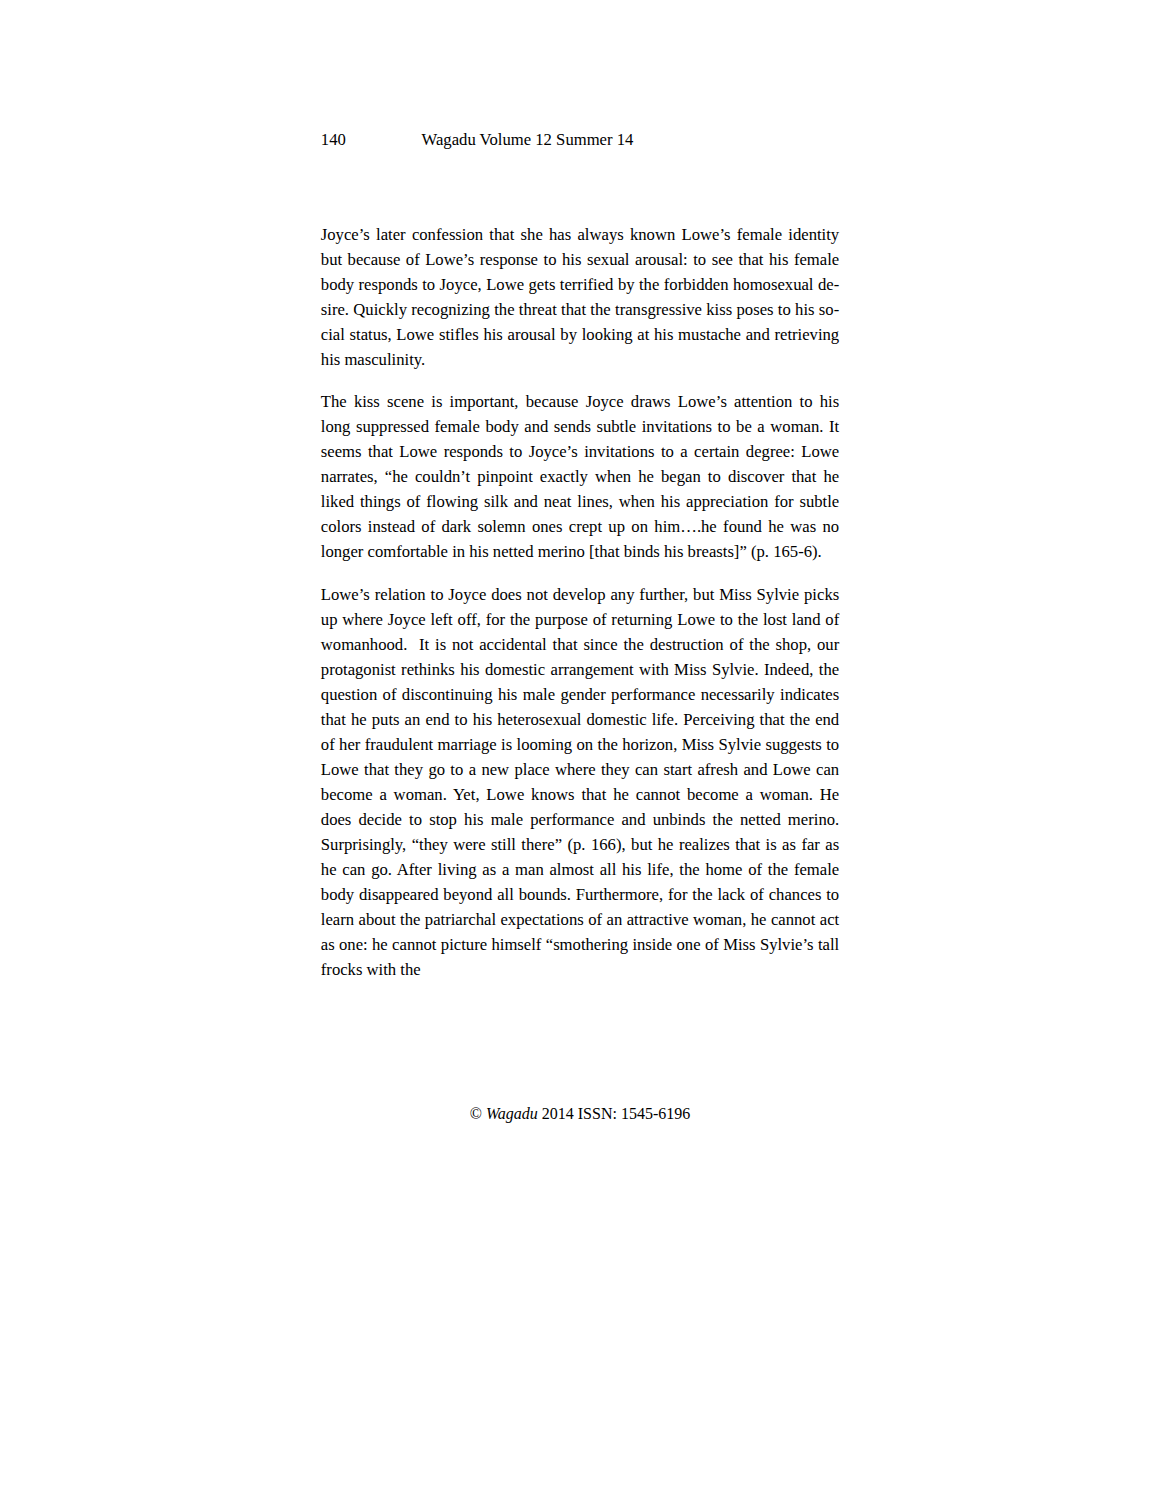140 Wagadu Volume 12 Summer 14
Joyce’s later confession that she has always known Lowe’s female identity but because of Lowe’s response to his sexual arousal: to see that his female body responds to Joyce, Lowe gets terrified by the forbidden homosexual desire. Quickly recognizing the threat that the transgressive kiss poses to his social status, Lowe stifles his arousal by looking at his mustache and retrieving his masculinity.
The kiss scene is important, because Joyce draws Lowe’s attention to his long suppressed female body and sends subtle invitations to be a woman. It seems that Lowe responds to Joyce’s invitations to a certain degree: Lowe narrates, “he couldn’t pinpoint exactly when he began to discover that he liked things of flowing silk and neat lines, when his appreciation for subtle colors instead of dark solemn ones crept up on him….he found he was no longer comfortable in his netted merino [that binds his breasts]” (p. 165-6).
Lowe’s relation to Joyce does not develop any further, but Miss Sylvie picks up where Joyce left off, for the purpose of returning Lowe to the lost land of womanhood. It is not accidental that since the destruction of the shop, our protagonist rethinks his domestic arrangement with Miss Sylvie. Indeed, the question of discontinuing his male gender performance necessarily indicates that he puts an end to his heterosexual domestic life. Perceiving that the end of her fraudulent marriage is looming on the horizon, Miss Sylvie suggests to Lowe that they go to a new place where they can start afresh and Lowe can become a woman. Yet, Lowe knows that he cannot become a woman. He does decide to stop his male performance and unbinds the netted merino. Surprisingly, “they were still there” (p. 166), but he realizes that is as far as he can go. After living as a man almost all his life, the home of the female body disappeared beyond all bounds. Furthermore, for the lack of chances to learn about the patriarchal expectations of an attractive woman, he cannot act as one: he cannot picture himself “smothering inside one of Miss Sylvie’s tall frocks with the
© Wagadu 2014 ISSN: 1545-6196